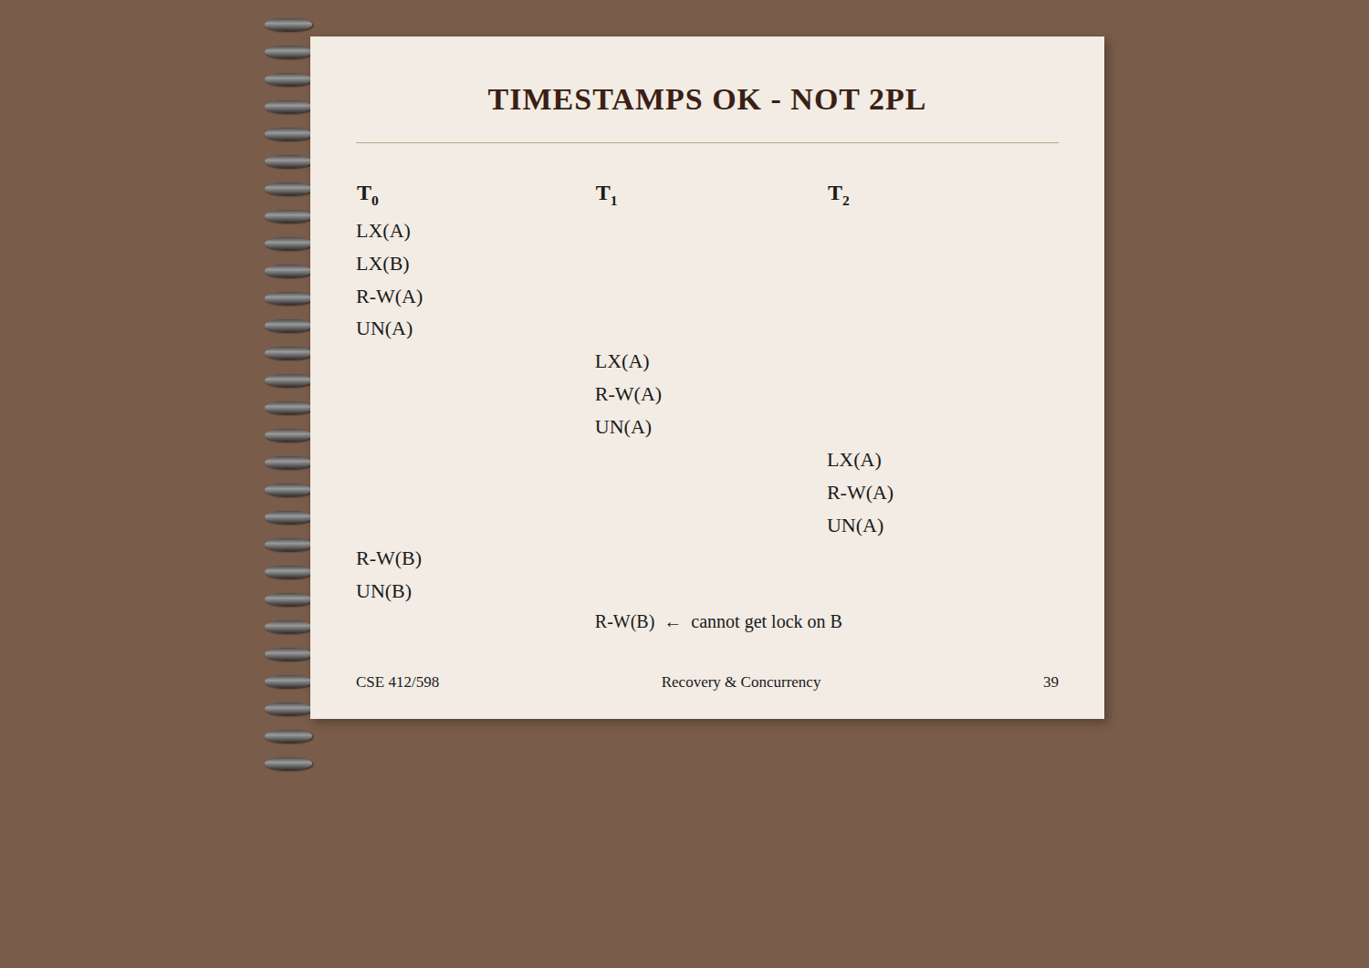TIMESTAMPS OK - NOT 2PL
| T 0 | T 1 | T 2 |
| --- | --- | --- |
| LX(A) | | |
| LX(B) | | |
| R-W(A) | | |
| UN(A) | | |
| | LX(A) | |
| | R-W(A) | |
| | UN(A) | |
| | | LX(A) |
| | | R-W(A) |
| | | UN(A) |
| R-W(B) | | |
| UN(B) | | |
| | R-W(B) ← cannot get lock on B |
CSE 412/598
Recovery & Concurrency
39